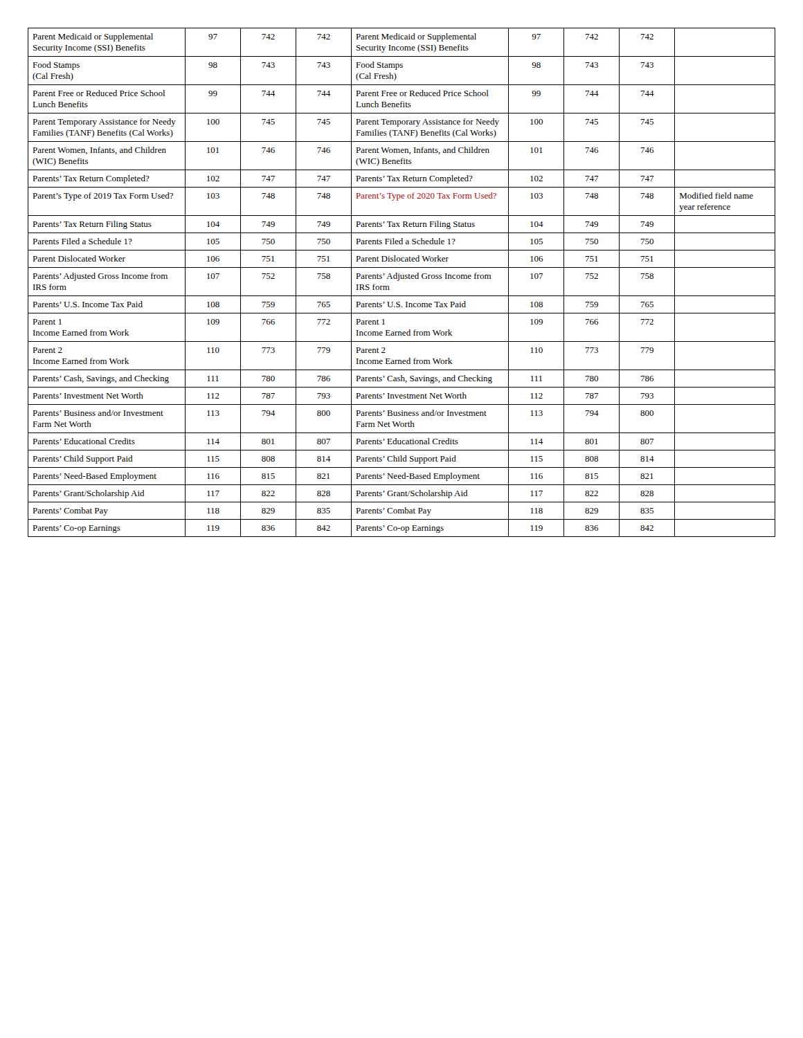| Parent Medicaid or Supplemental Security Income (SSI) Benefits | 97 | 742 | 742 | Parent Medicaid or Supplemental Security Income (SSI) Benefits | 97 | 742 | 742 | |
| Food Stamps (Cal Fresh) | 98 | 743 | 743 | Food Stamps (Cal Fresh) | 98 | 743 | 743 | |
| Parent Free or Reduced Price School Lunch Benefits | 99 | 744 | 744 | Parent Free or Reduced Price School Lunch Benefits | 99 | 744 | 744 | |
| Parent Temporary Assistance for Needy Families (TANF) Benefits (Cal Works) | 100 | 745 | 745 | Parent Temporary Assistance for Needy Families (TANF) Benefits (Cal Works) | 100 | 745 | 745 | |
| Parent Women, Infants, and Children (WIC) Benefits | 101 | 746 | 746 | Parent Women, Infants, and Children (WIC) Benefits | 101 | 746 | 746 | |
| Parents’ Tax Return Completed? | 102 | 747 | 747 | Parents’ Tax Return Completed? | 102 | 747 | 747 | |
| Parent’s Type of 2019 Tax Form Used? | 103 | 748 | 748 | Parent’s Type of 2020 Tax Form Used? | 103 | 748 | 748 | Modified field name year reference |
| Parents’ Tax Return Filing Status | 104 | 749 | 749 | Parents’ Tax Return Filing Status | 104 | 749 | 749 | |
| Parents Filed a Schedule 1? | 105 | 750 | 750 | Parents Filed a Schedule 1? | 105 | 750 | 750 | |
| Parent Dislocated Worker | 106 | 751 | 751 | Parent Dislocated Worker | 106 | 751 | 751 | |
| Parents’ Adjusted Gross Income from IRS form | 107 | 752 | 758 | Parents’ Adjusted Gross Income from IRS form | 107 | 752 | 758 | |
| Parents’ U.S. Income Tax Paid | 108 | 759 | 765 | Parents’ U.S. Income Tax Paid | 108 | 759 | 765 | |
| Parent 1 Income Earned from Work | 109 | 766 | 772 | Parent 1 Income Earned from Work | 109 | 766 | 772 | |
| Parent 2 Income Earned from Work | 110 | 773 | 779 | Parent 2 Income Earned from Work | 110 | 773 | 779 | |
| Parents’ Cash, Savings, and Checking | 111 | 780 | 786 | Parents’ Cash, Savings, and Checking | 111 | 780 | 786 | |
| Parents’ Investment Net Worth | 112 | 787 | 793 | Parents’ Investment Net Worth | 112 | 787 | 793 | |
| Parents’ Business and/or Investment Farm Net Worth | 113 | 794 | 800 | Parents’ Business and/or Investment Farm Net Worth | 113 | 794 | 800 | |
| Parents’ Educational Credits | 114 | 801 | 807 | Parents’ Educational Credits | 114 | 801 | 807 | |
| Parents’ Child Support Paid | 115 | 808 | 814 | Parents’ Child Support Paid | 115 | 808 | 814 | |
| Parents’ Need-Based Employment | 116 | 815 | 821 | Parents’ Need-Based Employment | 116 | 815 | 821 | |
| Parents’ Grant/Scholarship Aid | 117 | 822 | 828 | Parents’ Grant/Scholarship Aid | 117 | 822 | 828 | |
| Parents’ Combat Pay | 118 | 829 | 835 | Parents’ Combat Pay | 118 | 829 | 835 | |
| Parents’ Co-op Earnings | 119 | 836 | 842 | Parents’ Co-op Earnings | 119 | 836 | 842 | |